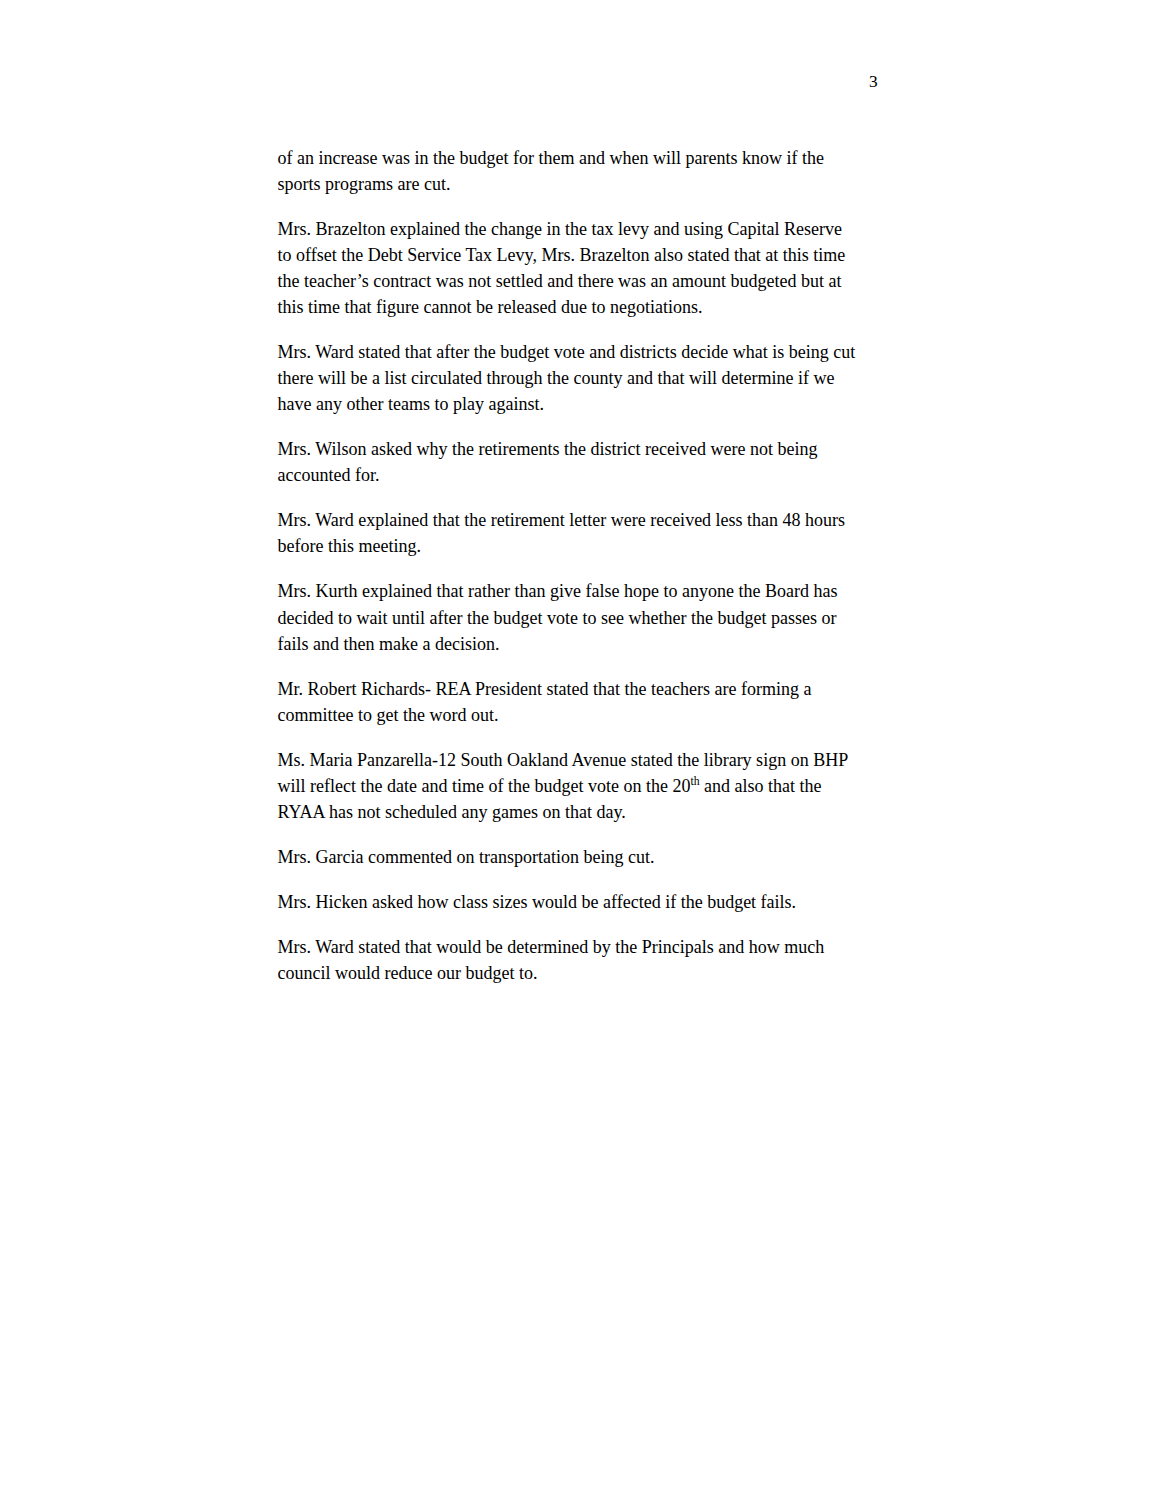3
of an increase was in the budget for them and when will parents know if the sports programs are cut.
Mrs. Brazelton explained the change in the tax levy and using Capital Reserve to offset the Debt Service Tax Levy, Mrs. Brazelton also stated that at this time the teacher’s contract was not settled and there was an amount budgeted but at this time that figure cannot be released due to negotiations.
Mrs. Ward stated that after the budget vote and districts decide what is being cut there will be a list circulated through the county and that will determine if we have any other teams to play against.
Mrs. Wilson asked why the retirements the district received were not being accounted for.
Mrs. Ward explained that the retirement letter were received less than 48 hours before this meeting.
Mrs. Kurth explained that rather than give false hope to anyone the Board has decided to wait until after the budget vote to see whether the budget passes or fails and then make a decision.
Mr. Robert Richards- REA President stated that the teachers are forming a committee to get the word out.
Ms. Maria Panzarella-12 South Oakland Avenue stated the library sign on BHP will reflect the date and time of the budget vote on the 20th and also that the RYAA has not scheduled any games on that day.
Mrs. Garcia commented on transportation being cut.
Mrs. Hicken asked how class sizes would be affected if the budget fails.
Mrs. Ward stated that would be determined by the Principals and how much council would reduce our budget to.